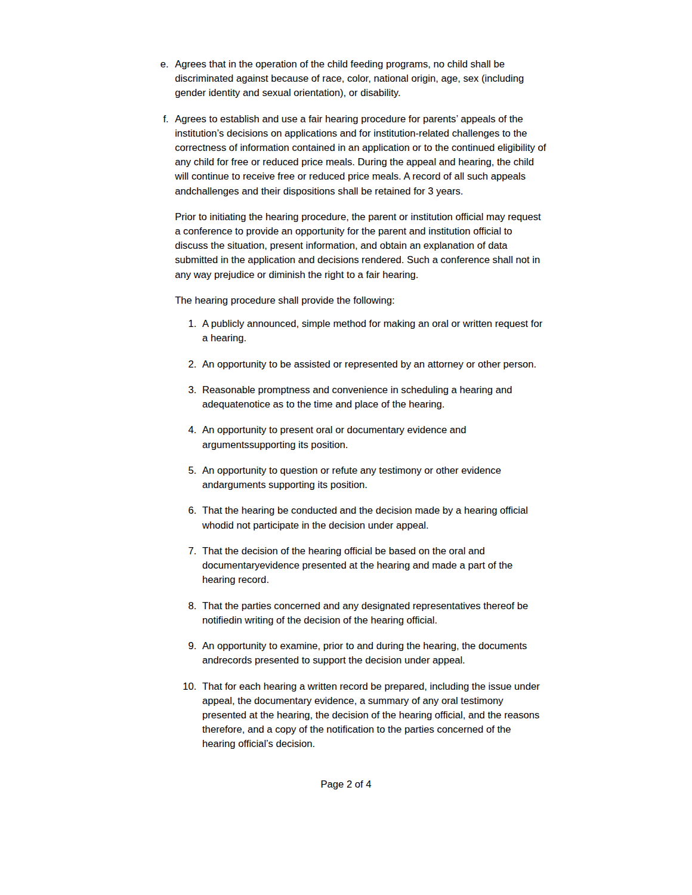Agrees that in the operation of the child feeding programs, no child shall be discriminated against because of race, color, national origin, age, sex (including gender identity and sexual orientation), or disability.
Agrees to establish and use a fair hearing procedure for parents’ appeals of the institution’s decisions on applications and for institution-related challenges to the correctness of information contained in an application or to the continued eligibility of any child for free or reduced price meals. During the appeal and hearing, the child will continue to receive free or reduced price meals. A record of all such appeals andchallenges and their dispositions shall be retained for 3 years.
Prior to initiating the hearing procedure, the parent or institution official may request a conference to provide an opportunity for the parent and institution official to discuss the situation, present information, and obtain an explanation of data submitted in the application and decisions rendered. Such a conference shall not in any way prejudice or diminish the right to a fair hearing.
The hearing procedure shall provide the following:
A publicly announced, simple method for making an oral or written request for a hearing.
An opportunity to be assisted or represented by an attorney or other person.
Reasonable promptness and convenience in scheduling a hearing and adequatenotice as to the time and place of the hearing.
An opportunity to present oral or documentary evidence and argumentssupporting its position.
An opportunity to question or refute any testimony or other evidence andarguments supporting its position.
That the hearing be conducted and the decision made by a hearing official whodid not participate in the decision under appeal.
That the decision of the hearing official be based on the oral and documentaryevidence presented at the hearing and made a part of the hearing record.
That the parties concerned and any designated representatives thereof be notifiedin writing of the decision of the hearing official.
An opportunity to examine, prior to and during the hearing, the documents andrecords presented to support the decision under appeal.
That for each hearing a written record be prepared, including the issue under appeal, the documentary evidence, a summary of any oral testimony presented at the hearing, the decision of the hearing official, and the reasons therefore, and a copy of the notification to the parties concerned of the hearing official’s decision.
Page 2 of 4